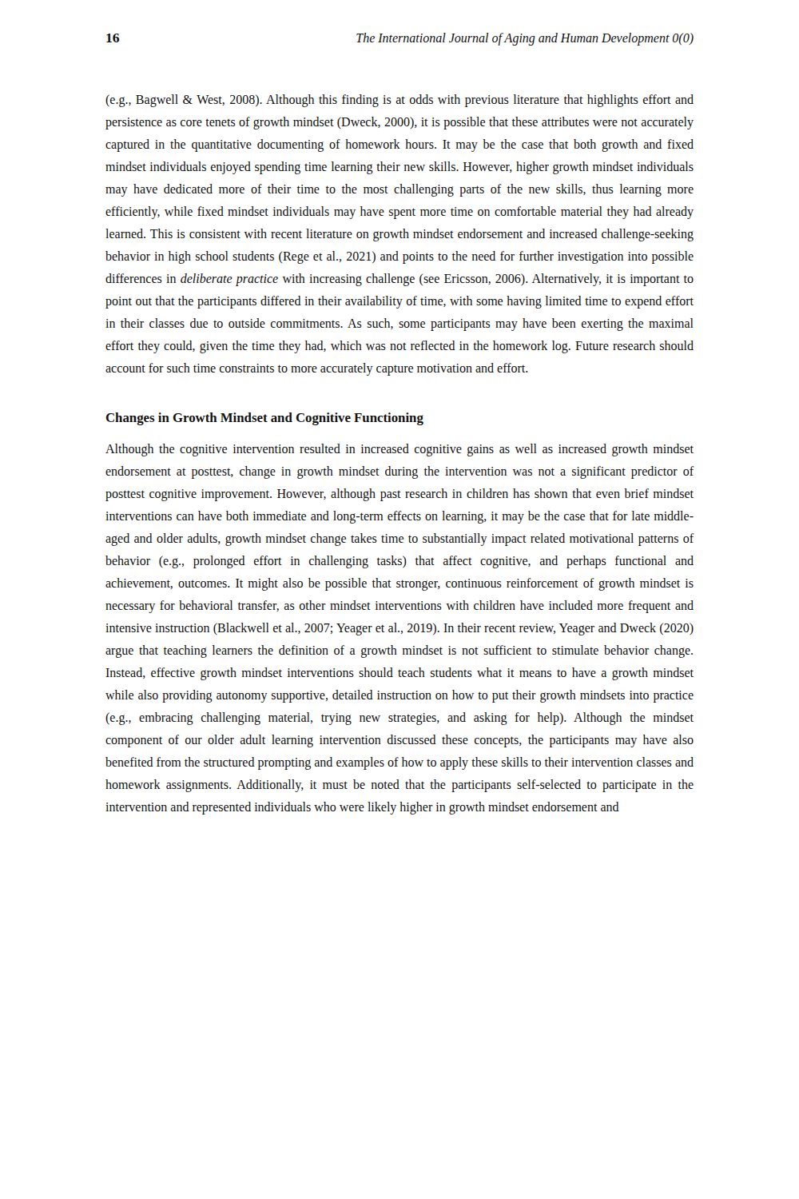16 The International Journal of Aging and Human Development 0(0)
(e.g., Bagwell & West, 2008). Although this finding is at odds with previous literature that highlights effort and persistence as core tenets of growth mindset (Dweck, 2000), it is possible that these attributes were not accurately captured in the quantitative documenting of homework hours. It may be the case that both growth and fixed mindset individuals enjoyed spending time learning their new skills. However, higher growth mindset individuals may have dedicated more of their time to the most challenging parts of the new skills, thus learning more efficiently, while fixed mindset individuals may have spent more time on comfortable material they had already learned. This is consistent with recent literature on growth mindset endorsement and increased challenge-seeking behavior in high school students (Rege et al., 2021) and points to the need for further investigation into possible differences in deliberate practice with increasing challenge (see Ericsson, 2006). Alternatively, it is important to point out that the participants differed in their availability of time, with some having limited time to expend effort in their classes due to outside commitments. As such, some participants may have been exerting the maximal effort they could, given the time they had, which was not reflected in the homework log. Future research should account for such time constraints to more accurately capture motivation and effort.
Changes in Growth Mindset and Cognitive Functioning
Although the cognitive intervention resulted in increased cognitive gains as well as increased growth mindset endorsement at posttest, change in growth mindset during the intervention was not a significant predictor of posttest cognitive improvement. However, although past research in children has shown that even brief mindset interventions can have both immediate and long-term effects on learning, it may be the case that for late middle-aged and older adults, growth mindset change takes time to substantially impact related motivational patterns of behavior (e.g., prolonged effort in challenging tasks) that affect cognitive, and perhaps functional and achievement, outcomes. It might also be possible that stronger, continuous reinforcement of growth mindset is necessary for behavioral transfer, as other mindset interventions with children have included more frequent and intensive instruction (Blackwell et al., 2007; Yeager et al., 2019). In their recent review, Yeager and Dweck (2020) argue that teaching learners the definition of a growth mindset is not sufficient to stimulate behavior change. Instead, effective growth mindset interventions should teach students what it means to have a growth mindset while also providing autonomy supportive, detailed instruction on how to put their growth mindsets into practice (e.g., embracing challenging material, trying new strategies, and asking for help). Although the mindset component of our older adult learning intervention discussed these concepts, the participants may have also benefited from the structured prompting and examples of how to apply these skills to their intervention classes and homework assignments. Additionally, it must be noted that the participants self-selected to participate in the intervention and represented individuals who were likely higher in growth mindset endorsement and